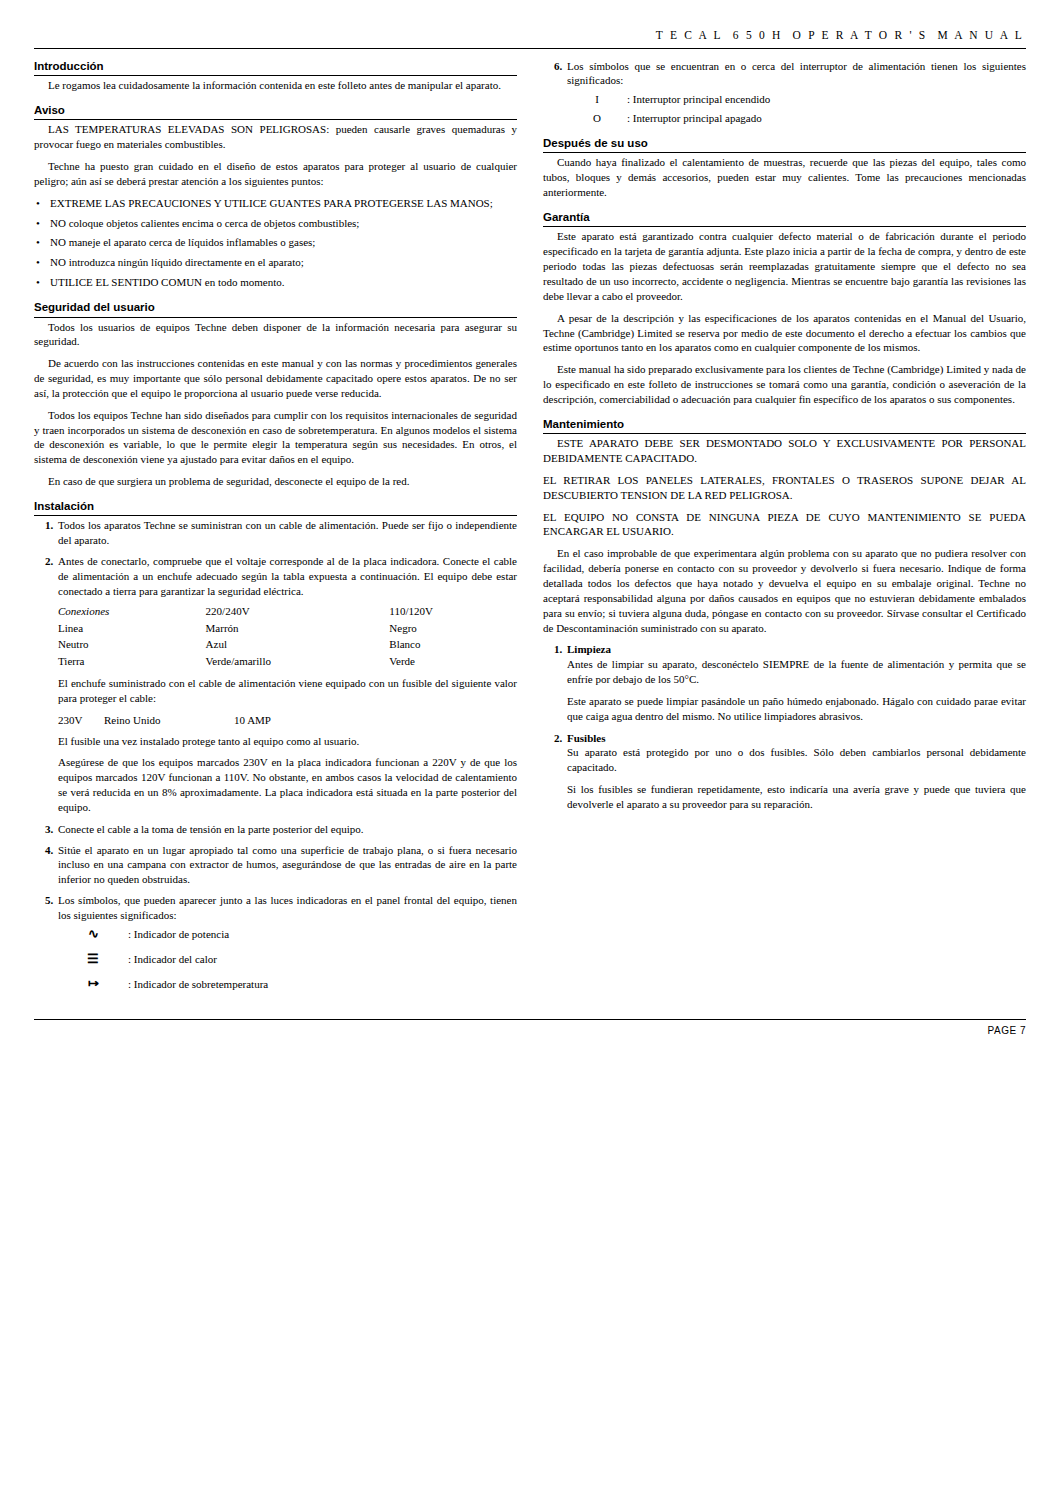T E C A L 6 5 0 H O P E R A T O R ' S M A N U A L
Introducción
Le rogamos lea cuidadosamente la información contenida en este folleto antes de manipular el aparato.
Aviso
LAS TEMPERATURAS ELEVADAS SON PELIGROSAS: pueden causarle graves quemaduras y provocar fuego en materiales combustibles.
Techne ha puesto gran cuidado en el diseño de estos aparatos para proteger al usuario de cualquier peligro; aún así se deberá prestar atención a los siguientes puntos:
EXTREME LAS PRECAUCIONES Y UTILICE GUANTES PARA PROTEGERSE LAS MANOS;
NO coloque objetos calientes encima o cerca de objetos combustibles;
NO maneje el aparato cerca de líquidos inflamables o gases;
NO introduzca ningún líquido directamente en el aparato;
UTILICE EL SENTIDO COMUN en todo momento.
Seguridad del usuario
Todos los usuarios de equipos Techne deben disponer de la información necesaria para asegurar su seguridad.
De acuerdo con las instrucciones contenidas en este manual y con las normas y procedimientos generales de seguridad, es muy importante que sólo personal debidamente capacitado opere estos aparatos. De no ser así, la protección que el equipo le proporciona al usuario puede verse reducida.
Todos los equipos Techne han sido diseñados para cumplir con los requisitos internacionales de seguridad y traen incorporados un sistema de desconexión en caso de sobretemperatura. En algunos modelos el sistema de desconexión es variable, lo que le permite elegir la temperatura según sus necesidades. En otros, el sistema de desconexión viene ya ajustado para evitar daños en el equipo.
En caso de que surgiera un problema de seguridad, desconecte el equipo de la red.
Instalación
Todos los aparatos Techne se suministran con un cable de alimentación. Puede ser fijo o independiente del aparato.
Antes de conectarlo, compruebe que el voltaje corresponde al de la placa indicadora. Conecte el cable de alimentación a un enchufe adecuado según la tabla expuesta a continuación. El equipo debe estar conectado a tierra para garantizar la seguridad eléctrica.
| Conexiones | 220/240V | 110/120V |
| Linea | Marrón | Negro |
| Neutro | Azul | Blanco |
| Tierra | Verde/amarillo | Verde |
El enchufe suministrado con el cable de alimentación viene equipado con un fusible del siguiente valor para proteger el cable:
230V Reino Unido10 AMP
El fusible una vez instalado protege tanto al equipo como al usuario.
Asegúrese de que los equipos marcados 230V en la placa indicadora funcionan a 220V y de que los equipos marcados 120V funcionan a 110V. No obstante, en ambos casos la velocidad de calentamiento se verá reducida en un 8% aproximadamente. La placa indicadora está situada en la parte posterior del equipo.
Conecte el cable a la toma de tensión en la parte posterior del equipo.
Sitúe el aparato en un lugar apropiado tal como una superficie de trabajo plana, o si fuera necesario incluso en una campana con extractor de humos, asegurándose de que las entradas de aire en la parte inferior no queden obstruidas.
Los símbolos, que pueden aparecer junto a las luces indicadoras en el panel frontal del equipo, tienen los siguientes significados:
∿
: Indicador de potencia
☰
: Indicador del calor
↦
: Indicador de sobretemperatura
Los símbolos que se encuentran en o cerca del interruptor de alimentación tienen los siguientes significados:
I
: Interruptor principal encendido
O
: Interruptor principal apagado
Después de su uso
Cuando haya finalizado el calentamiento de muestras, recuerde que las piezas del equipo, tales como tubos, bloques y demás accesorios, pueden estar muy calientes. Tome las precauciones mencionadas anteriormente.
Garantía
Este aparato está garantizado contra cualquier defecto material o de fabricación durante el periodo especificado en la tarjeta de garantía adjunta. Este plazo inicia a partir de la fecha de compra, y dentro de este periodo todas las piezas defectuosas serán reemplazadas gratuitamente siempre que el defecto no sea resultado de un uso incorrecto, accidente o negligencia. Mientras se encuentre bajo garantía las revisiones las debe llevar a cabo el proveedor.
A pesar de la descripción y las especificaciones de los aparatos contenidas en el Manual del Usuario, Techne (Cambridge) Limited se reserva por medio de este documento el derecho a efectuar los cambios que estime oportunos tanto en los aparatos como en cualquier componente de los mismos.
Este manual ha sido preparado exclusivamente para los clientes de Techne (Cambridge) Limited y nada de lo especificado en este folleto de instrucciones se tomará como una garantía, condición o aseveración de la descripción, comerciabilidad o adecuación para cualquier fin específico de los aparatos o sus componentes.
Mantenimiento
ESTE APARATO DEBE SER DESMONTADO SOLO Y EXCLUSIVAMENTE POR PERSONAL DEBIDAMENTE CAPACITADO.
EL RETIRAR LOS PANELES LATERALES, FRONTALES O TRASEROS SUPONE DEJAR AL DESCUBIERTO TENSION DE LA RED PELIGROSA.
EL EQUIPO NO CONSTA DE NINGUNA PIEZA DE CUYO MANTENIMIENTO SE PUEDA ENCARGAR EL USUARIO.
En el caso improbable de que experimentara algún problema con su aparato que no pudiera resolver con facilidad, debería ponerse en contacto con su proveedor y devolverlo si fuera necesario. Indique de forma detallada todos los defectos que haya notado y devuelva el equipo en su embalaje original. Techne no aceptará responsabilidad alguna por daños causados en equipos que no estuvieran debidamente embalados para su envío; si tuviera alguna duda, póngase en contacto con su proveedor. Sírvase consultar el Certificado de Descontaminación suministrado con su aparato.
Limpieza
Antes de limpiar su aparato, desconéctelo SIEMPRE de la fuente de alimentación y permita que se enfríe por debajo de los 50°C.
Este aparato se puede limpiar pasándole un paño húmedo enjabonado. Hágalo con cuidado parae evitar que caiga agua dentro del mismo. No utilice limpiadores abrasivos.
Fusibles
Su aparato está protegido por uno o dos fusibles. Sólo deben cambiarlos personal debidamente capacitado.
Si los fusibles se fundieran repetidamente, esto indicaría una avería grave y puede que tuviera que devolverle el aparato a su proveedor para su reparación.
PAGE 7